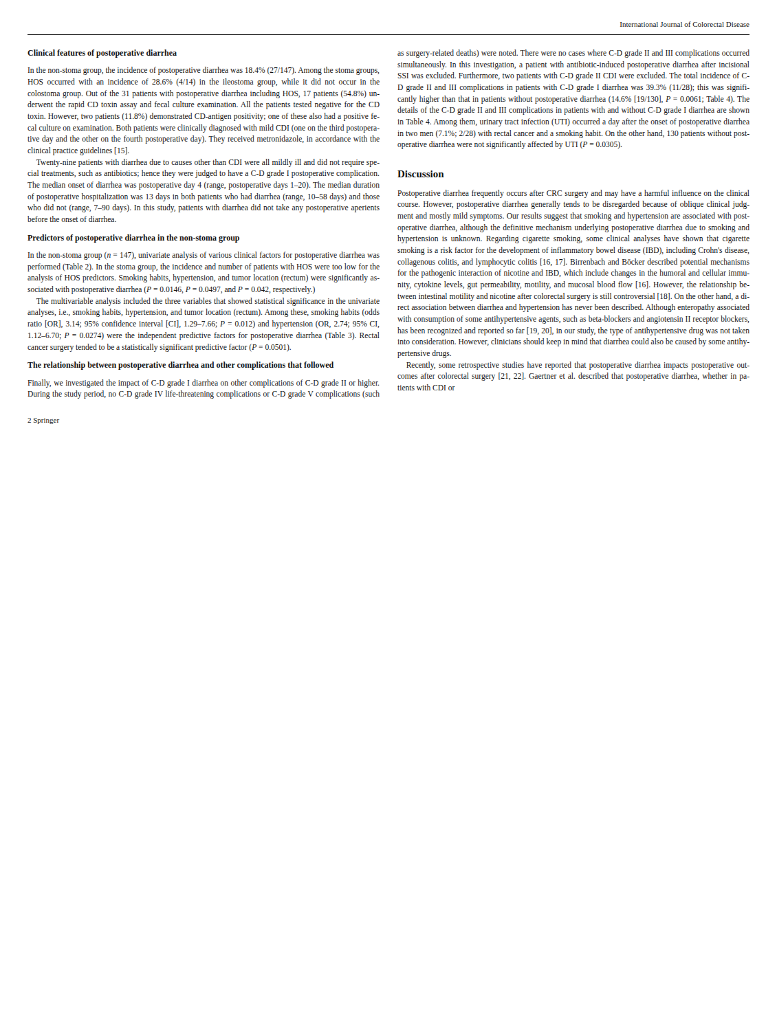International Journal of Colorectal Disease
Clinical features of postoperative diarrhea
In the non-stoma group, the incidence of postoperative diarrhea was 18.4% (27/147). Among the stoma groups, HOS occurred with an incidence of 28.6% (4/14) in the ileostoma group, while it did not occur in the colostoma group. Out of the 31 patients with postoperative diarrhea including HOS, 17 patients (54.8%) underwent the rapid CD toxin assay and fecal culture examination. All the patients tested negative for the CD toxin. However, two patients (11.8%) demonstrated CD-antigen positivity; one of these also had a positive fecal culture on examination. Both patients were clinically diagnosed with mild CDI (one on the third postoperative day and the other on the fourth postoperative day). They received metronidazole, in accordance with the clinical practice guidelines [15].
Twenty-nine patients with diarrhea due to causes other than CDI were all mildly ill and did not require special treatments, such as antibiotics; hence they were judged to have a C-D grade I postoperative complication. The median onset of diarrhea was postoperative day 4 (range, postoperative days 1–20). The median duration of postoperative hospitalization was 13 days in both patients who had diarrhea (range, 10–58 days) and those who did not (range, 7–90 days). In this study, patients with diarrhea did not take any postoperative aperients before the onset of diarrhea.
Predictors of postoperative diarrhea in the non-stoma group
In the non-stoma group (n = 147), univariate analysis of various clinical factors for postoperative diarrhea was performed (Table 2). In the stoma group, the incidence and number of patients with HOS were too low for the analysis of HOS predictors. Smoking habits, hypertension, and tumor location (rectum) were significantly associated with postoperative diarrhea (P = 0.0146, P = 0.0497, and P = 0.042, respectively.)
The multivariable analysis included the three variables that showed statistical significance in the univariate analyses, i.e., smoking habits, hypertension, and tumor location (rectum). Among these, smoking habits (odds ratio [OR], 3.14; 95% confidence interval [CI], 1.29–7.66; P = 0.012) and hypertension (OR, 2.74; 95% CI, 1.12–6.70; P = 0.0274) were the independent predictive factors for postoperative diarrhea (Table 3). Rectal cancer surgery tended to be a statistically significant predictive factor (P = 0.0501).
The relationship between postoperative diarrhea and other complications that followed
Finally, we investigated the impact of C-D grade I diarrhea on other complications of C-D grade II or higher. During the study period, no C-D grade IV life-threatening complications or C-D grade V complications (such as surgery-related deaths) were noted. There were no cases where C-D grade II and III complications occurred simultaneously. In this investigation, a patient with antibiotic-induced postoperative diarrhea after incisional SSI was excluded. Furthermore, two patients with C-D grade II CDI were excluded. The total incidence of C-D grade II and III complications in patients with C-D grade I diarrhea was 39.3% (11/28); this was significantly higher than that in patients without postoperative diarrhea (14.6% [19/130], P = 0.0061; Table 4). The details of the C-D grade II and III complications in patients with and without C-D grade I diarrhea are shown in Table 4. Among them, urinary tract infection (UTI) occurred a day after the onset of postoperative diarrhea in two men (7.1%; 2/28) with rectal cancer and a smoking habit. On the other hand, 130 patients without postoperative diarrhea were not significantly affected by UTI (P = 0.0305).
Discussion
Postoperative diarrhea frequently occurs after CRC surgery and may have a harmful influence on the clinical course. However, postoperative diarrhea generally tends to be disregarded because of oblique clinical judgment and mostly mild symptoms. Our results suggest that smoking and hypertension are associated with postoperative diarrhea, although the definitive mechanism underlying postoperative diarrhea due to smoking and hypertension is unknown. Regarding cigarette smoking, some clinical analyses have shown that cigarette smoking is a risk factor for the development of inflammatory bowel disease (IBD), including Crohn's disease, collagenous colitis, and lymphocytic colitis [16, 17]. Birrenbach and Böcker described potential mechanisms for the pathogenic interaction of nicotine and IBD, which include changes in the humoral and cellular immunity, cytokine levels, gut permeability, motility, and mucosal blood flow [16]. However, the relationship between intestinal motility and nicotine after colorectal surgery is still controversial [18]. On the other hand, a direct association between diarrhea and hypertension has never been described. Although enteropathy associated with consumption of some antihypertensive agents, such as beta-blockers and angiotensin II receptor blockers, has been recognized and reported so far [19, 20], in our study, the type of antihypertensive drug was not taken into consideration. However, clinicians should keep in mind that diarrhea could also be caused by some antihypertensive drugs.
Recently, some retrospective studies have reported that postoperative diarrhea impacts postoperative outcomes after colorectal surgery [21, 22]. Gaertner et al. described that postoperative diarrhea, whether in patients with CDI or
2 Springer